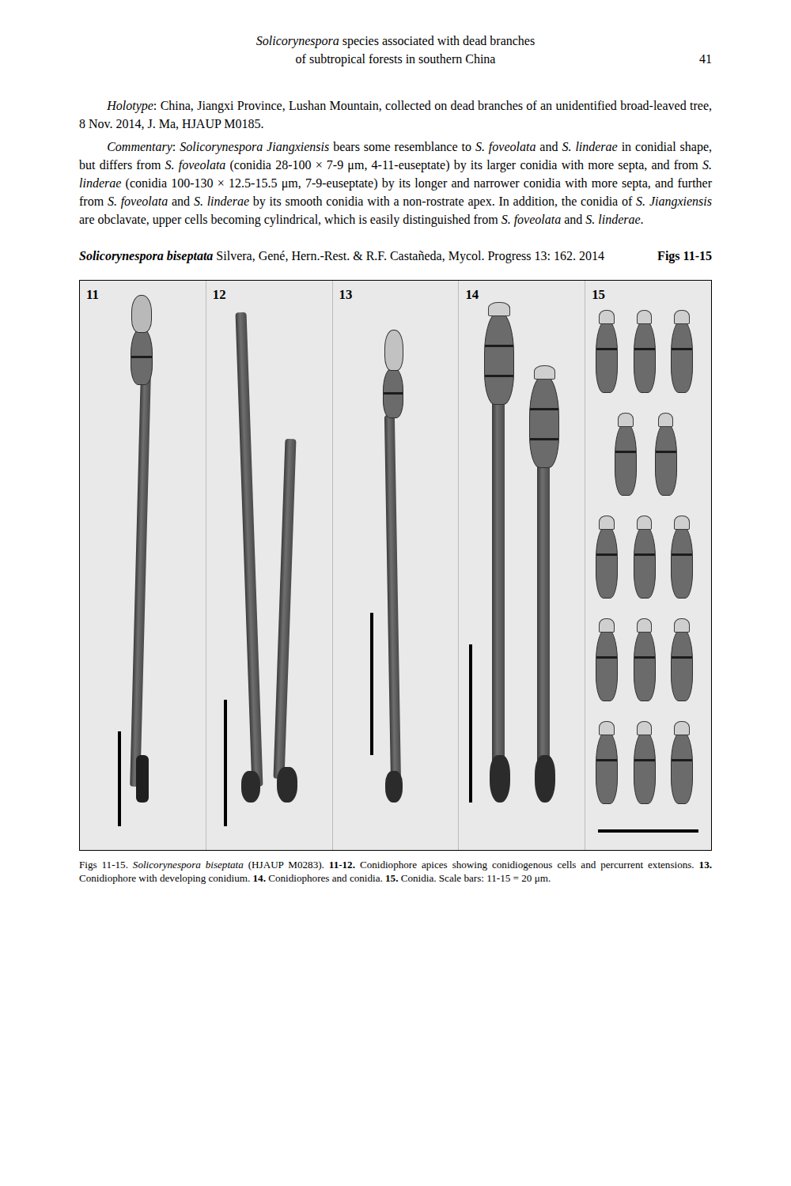Solicorynespora species associated with dead branches of subtropical forests in southern China 41
Holotype: China, Jiangxi Province, Lushan Mountain, collected on dead branches of an unidentified broad-leaved tree, 8 Nov. 2014, J. Ma, HJAUP M0185.
Commentary: Solicorynespora Jiangxiensis bears some resemblance to S. foveolata and S. linderae in conidial shape, but differs from S. foveolata (conidia 28-100 × 7-9 μm, 4-11-euseptate) by its larger conidia with more septa, and from S. linderae (conidia 100-130 × 12.5-15.5 μm, 7-9-euseptate) by its longer and narrower conidia with more septa, and further from S. foveolata and S. linderae by its smooth conidia with a non-rostrate apex. In addition, the conidia of S. Jiangxiensis are obclavate, upper cells becoming cylindrical, which is easily distinguished from S. foveolata and S. linderae.
Figs 11-15 Solicorynespora biseptata Silvera, Gené, Hern.-Rest. & R.F. Castañeda, Mycol. Progress 13: 162. 2014
11
12
13
14
15
Figs 11-15. Solicorynespora biseptata (HJAUP M0283). 11-12. Conidiophore apices showing conidiogenous cells and percurrent extensions. 13. Conidiophore with developing conidium. 14. Conidiophores and conidia. 15. Conidia. Scale bars: 11-15 = 20 μm.